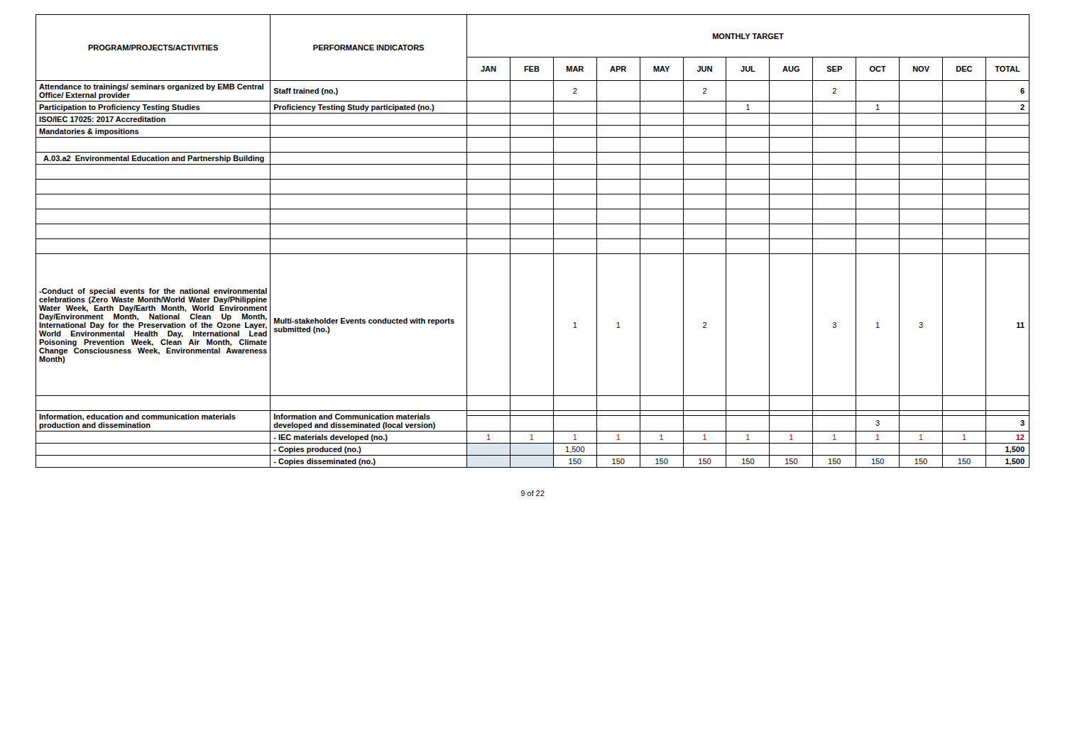| PROGRAM/PROJECTS/ACTIVITIES | PERFORMANCE INDICATORS | MONTHLY TARGET |
| --- | --- | --- |
| JAN | FEB | MAR | APR | MAY | JUN | JUL | AUG | SEP | OCT | NOV | DEC | TOTAL |
| Attendance to trainings/ seminars organized by EMB Central Office/ External provider | Staff trained (no.) | | | 2 | | | 2 | | | 2 | | | | 6 |
| Participation to Proficiency Testing Studies | Proficiency Testing Study participated (no.) | | | | | | | 1 | | | 1 | | | 2 |
| ISO/IEC 17025: 2017 Accreditation | | | | | | | | | | | | | | |
| Mandatories & impositions | | | | | | | | | | | | | | |
| A.03.a2 Environmental Education and Partnership Building | | | | | | | | | | | | | | |
| -Conduct of special events for the national environmental celebrations (Zero Waste Month/World Water Day/Philippine Water Week, Earth Day/Earth Month, World Environment Day/Environment Month, National Clean Up Month, International Day for the Preservation of the Ozone Layer, World Environmental Health Day, International Lead Poisoning Prevention Week, Clean Air Month, Climate Change Consciousness Week, Environmental Awareness Month) | Multi-stakeholder Events conducted with reports submitted (no.) | | | 1 | 1 | | 2 | | | 3 | 1 | 3 | | 11 |
| Information, education and communication materials production and dissemination | Information and Communication materials developed and disseminated (local version) | | | | | | | | | | | | | |
| | | | | | | | | | 3 | | | 3 |
| | - IEC materials developed (no.) | 1 | 1 | 1 | 1 | 1 | 1 | 1 | 1 | 1 | 1 | 1 | 1 | 12 |
| | - Copies produced (no.) | | | 1,500 | | | | | | | | | | 1,500 |
| | - Copies disseminated (no.) | | | 150 | 150 | 150 | 150 | 150 | 150 | 150 | 150 | 150 | 150 | 1,500 |
9 of 22